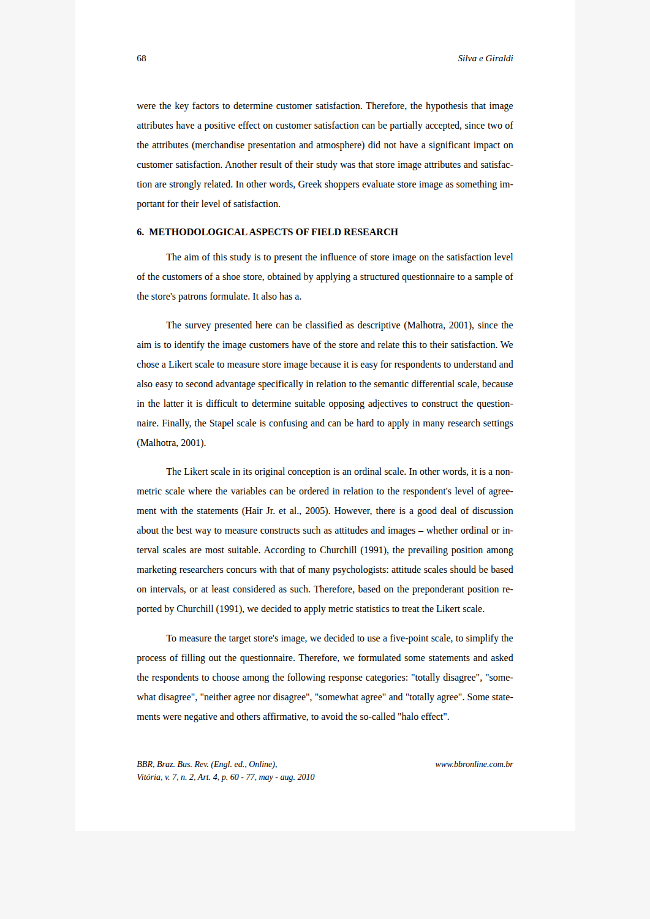68 Silva e Giraldi
were the key factors to determine customer satisfaction. Therefore, the hypothesis that image attributes have a positive effect on customer satisfaction can be partially accepted, since two of the attributes (merchandise presentation and atmosphere) did not have a significant impact on customer satisfaction. Another result of their study was that store image attributes and satisfaction are strongly related. In other words, Greek shoppers evaluate store image as something important for their level of satisfaction.
6. METHODOLOGICAL ASPECTS OF FIELD RESEARCH
The aim of this study is to present the influence of store image on the satisfaction level of the customers of a shoe store, obtained by applying a structured questionnaire to a sample of the store's patrons formulate. It also has a.
The survey presented here can be classified as descriptive (Malhotra, 2001), since the aim is to identify the image customers have of the store and relate this to their satisfaction. We chose a Likert scale to measure store image because it is easy for respondents to understand and also easy to second advantage specifically in relation to the semantic differential scale, because in the latter it is difficult to determine suitable opposing adjectives to construct the questionnaire. Finally, the Stapel scale is confusing and can be hard to apply in many research settings (Malhotra, 2001).
The Likert scale in its original conception is an ordinal scale. In other words, it is a non-metric scale where the variables can be ordered in relation to the respondent's level of agreement with the statements (Hair Jr. et al., 2005). However, there is a good deal of discussion about the best way to measure constructs such as attitudes and images – whether ordinal or interval scales are most suitable. According to Churchill (1991), the prevailing position among marketing researchers concurs with that of many psychologists: attitude scales should be based on intervals, or at least considered as such. Therefore, based on the preponderant position reported by Churchill (1991), we decided to apply metric statistics to treat the Likert scale.
To measure the target store's image, we decided to use a five-point scale, to simplify the process of filling out the questionnaire. Therefore, we formulated some statements and asked the respondents to choose among the following response categories: "totally disagree", "somewhat disagree", "neither agree nor disagree", "somewhat agree" and "totally agree". Some statements were negative and others affirmative, to avoid the so-called "halo effect".
BBR, Braz. Bus. Rev. (Engl. ed., Online),
Vitória, v. 7, n. 2, Art. 4, p. 60 - 77, may - aug. 2010
www.bbronline.com.br